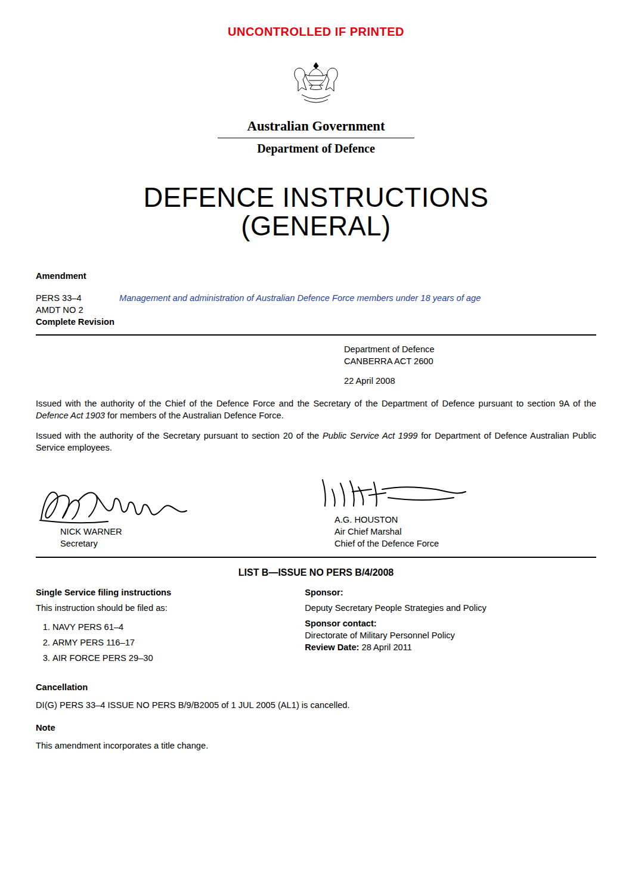UNCONTROLLED IF PRINTED
Australian Government
Department of Defence
DEFENCE INSTRUCTIONS
(GENERAL)
Amendment
| PERS 33–4 AMDT NO 2 Complete Revision | Management and administration of Australian Defence Force members under 18 years of age |
Department of Defence
CANBERRA ACT 2600
22 April 2008
Issued with the authority of the Chief of the Defence Force and the Secretary of the Department of Defence pursuant to section 9A of the Defence Act 1903 for members of the Australian Defence Force.
Issued with the authority of the Secretary pursuant to section 20 of the Public Service Act 1999 for Department of Defence Australian Public Service employees.
| NICK WARNER Secretary | A.G. HOUSTON Air Chief Marshal Chief of the Defence Force |
LIST B—ISSUE NO PERS B/4/2008
| Single Service filing instructions | Sponsor: |
| This instruction should be filed as: | Deputy Secretary People Strategies and Policy |
| NAVY PERS 61–4 ARMY PERS 116–17 AIR FORCE PERS 29–30 | Sponsor contact: Directorate of Military Personnel Policy Review Date: 28 April 2011 |
Cancellation
DI(G) PERS 33–4 ISSUE NO PERS B/9/B2005 of 1 JUL 2005 (AL1) is cancelled.
Note
This amendment incorporates a title change.